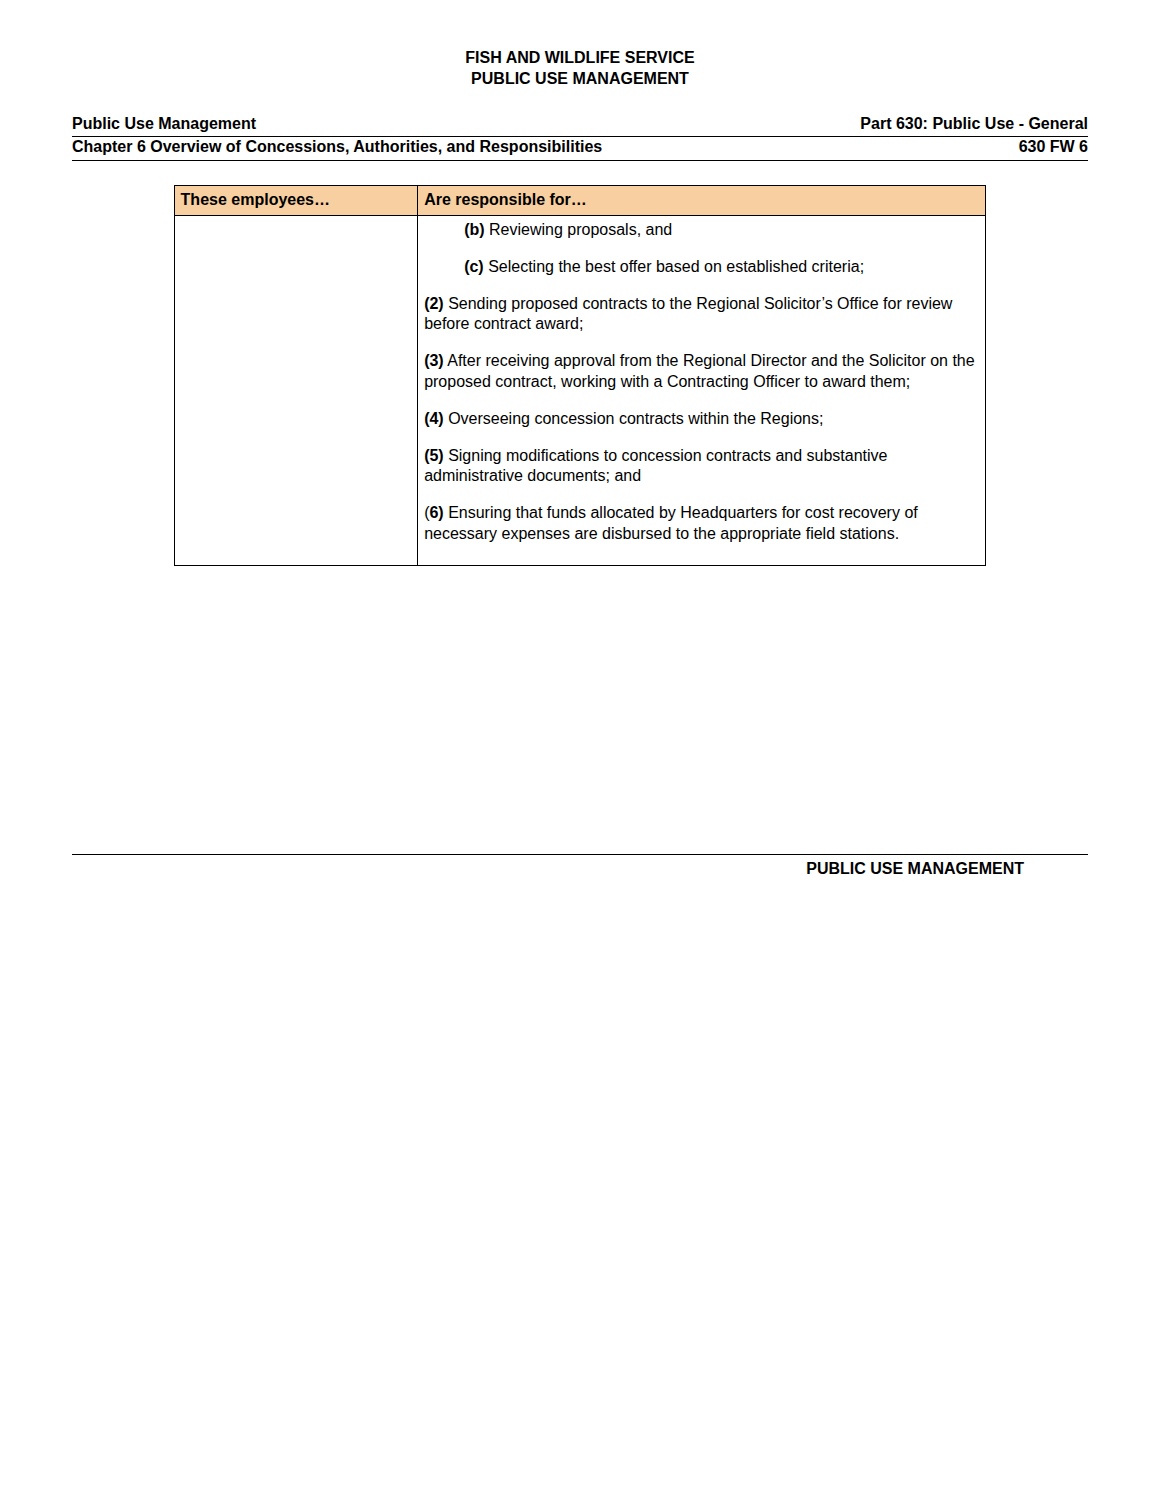FISH AND WILDLIFE SERVICE
PUBLIC USE MANAGEMENT
Public Use Management Part 630: Public Use - General
Chapter 6 Overview of Concessions, Authorities, and Responsibilities 630 FW 6
| These employees… | Are responsible for… |
| --- | --- |
| | (b) Reviewing proposals, and (c) Selecting the best offer based on established criteria; (2) Sending proposed contracts to the Regional Solicitor’s Office for review before contract award; (3) After receiving approval from the Regional Director and the Solicitor on the proposed contract, working with a Contracting Officer to award them; (4) Overseeing concession contracts within the Regions; (5) Signing modifications to concession contracts and substantive administrative documents; and ( 6) Ensuring that funds allocated by Headquarters for cost recovery of necessary expenses are disbursed to the appropriate field stations. |
PUBLIC USE MANAGEMENT